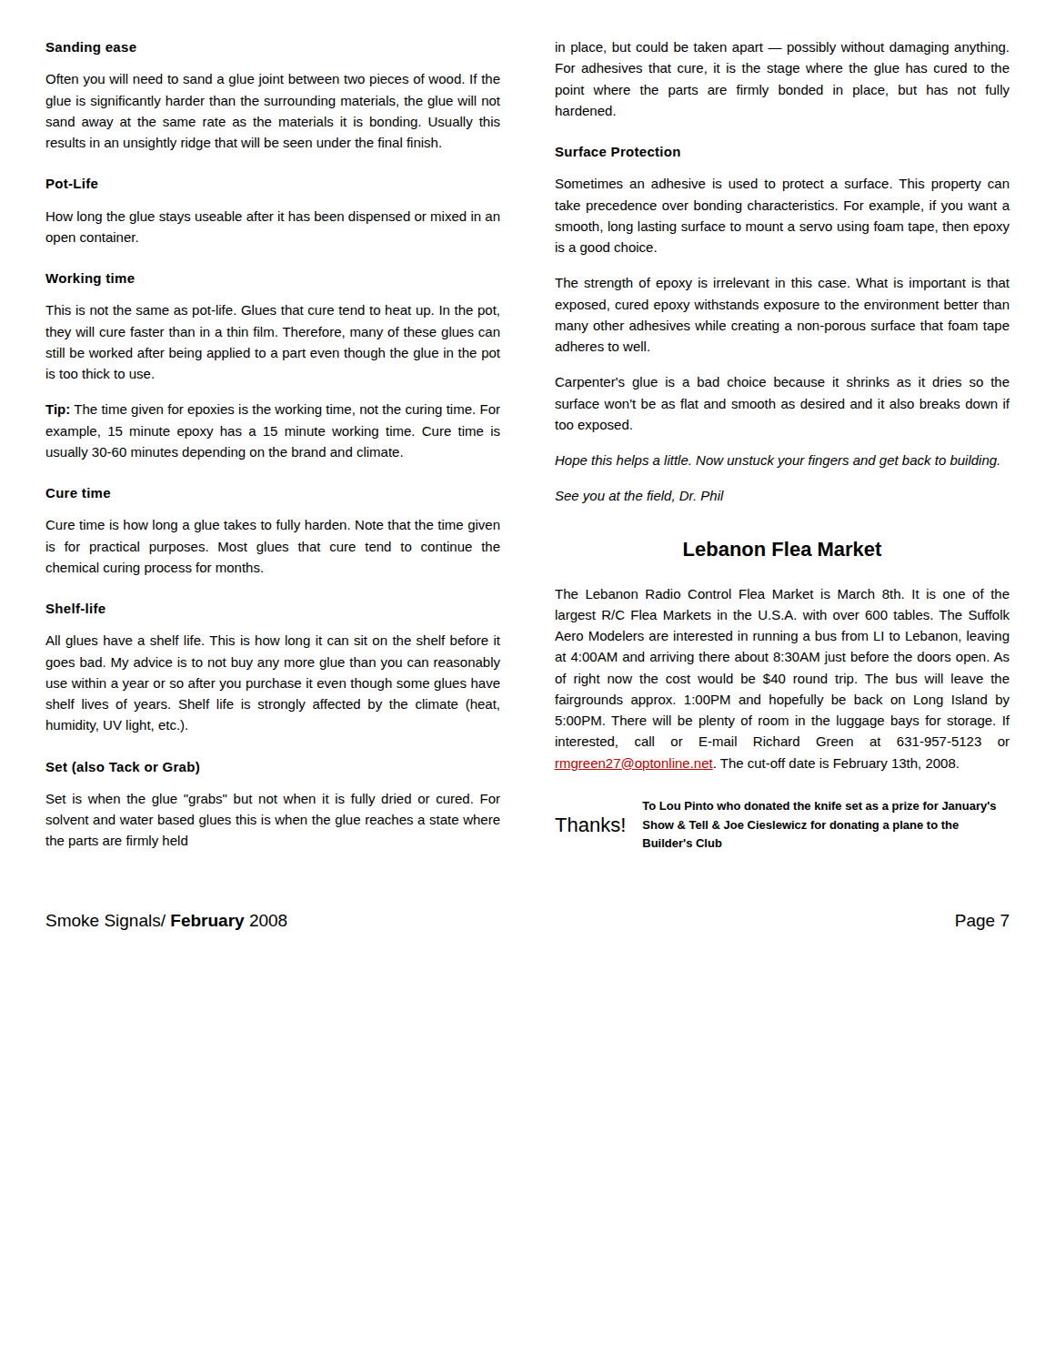Sanding ease
Often you will need to sand a glue joint between two pieces of wood. If the glue is significantly harder than the surrounding materials, the glue will not sand away at the same rate as the materials it is bonding. Usually this results in an unsightly ridge that will be seen under the final finish.
Pot-Life
How long the glue stays useable after it has been dispensed or mixed in an open container.
Working time
This is not the same as pot-life. Glues that cure tend to heat up. In the pot, they will cure faster than in a thin film. Therefore, many of these glues can still be worked after being applied to a part even though the glue in the pot is too thick to use.
Tip: The time given for epoxies is the working time, not the curing time. For example, 15 minute epoxy has a 15 minute working time. Cure time is usually 30-60 minutes depending on the brand and climate.
Cure time
Cure time is how long a glue takes to fully harden. Note that the time given is for practical purposes. Most glues that cure tend to continue the chemical curing process for months.
Shelf-life
All glues have a shelf life. This is how long it can sit on the shelf before it goes bad. My advice is to not buy any more glue than you can reasonably use within a year or so after you purchase it even though some glues have shelf lives of years. Shelf life is strongly affected by the climate (heat, humidity, UV light, etc.).
Set (also Tack or Grab)
Set is when the glue "grabs" but not when it is fully dried or cured. For solvent and water based glues this is when the glue reaches a state where the parts are firmly held
in place, but could be taken apart — possibly without damaging anything. For adhesives that cure, it is the stage where the glue has cured to the point where the parts are firmly bonded in place, but has not fully hardened.
Surface Protection
Sometimes an adhesive is used to protect a surface. This property can take precedence over bonding characteristics. For example, if you want a smooth, long lasting surface to mount a servo using foam tape, then epoxy is a good choice.
The strength of epoxy is irrelevant in this case. What is important is that exposed, cured epoxy withstands exposure to the environment better than many other adhesives while creating a non-porous surface that foam tape adheres to well.
Carpenter's glue is a bad choice because it shrinks as it dries so the surface won't be as flat and smooth as desired and it also breaks down if too exposed.
Hope this helps a little. Now unstuck your fingers and get back to building.
See you at the field, Dr. Phil
Lebanon Flea Market
The Lebanon Radio Control Flea Market is March 8th. It is one of the largest R/C Flea Markets in the U.S.A. with over 600 tables. The Suffolk Aero Modelers are interested in running a bus from LI to Lebanon, leaving at 4:00AM and arriving there about 8:30AM just before the doors open. As of right now the cost would be $40 round trip. The bus will leave the fairgrounds approx. 1:00PM and hopefully be back on Long Island by 5:00PM. There will be plenty of room in the luggage bays for storage. If interested, call or E-mail Richard Green at 631-957-5123 or rmgreen27@optonline.net. The cut-off date is February 13th, 2008.
Thanks!
To Lou Pinto who donated the knife set as a prize for January's Show & Tell & Joe Cieslewicz for donating a plane to the Builder's Club
Smoke Signals/ February 2008
Page 7